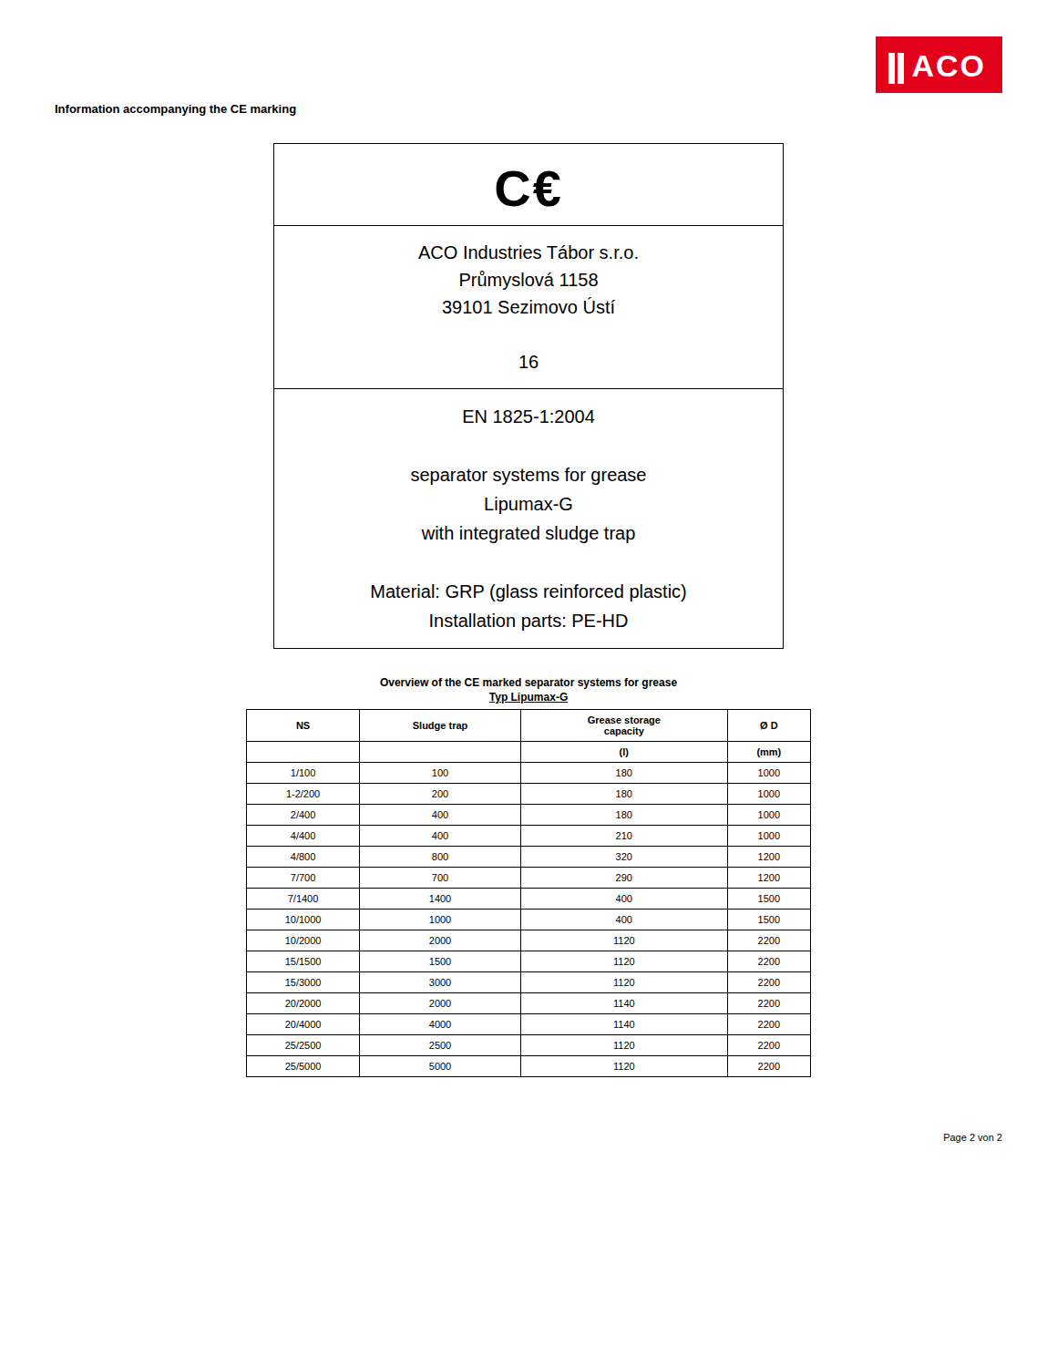ACO
Information accompanying the CE marking
| C€ |
| ACO Industries Tábor s.r.o. Průmyslová 1158 39101 Sezimovo Ústí 16 |
| EN 1825-1:2004 separator systems for grease Lipumax-G with integrated sludge trap Material: GRP (glass reinforced plastic) Installation parts: PE-HD |
Overview of the CE marked separator systems for grease
Typ Lipumax-G
| NS | Sludge trap | Grease storage capacity | Ø D |
| --- | --- | --- | --- |
| | | (l) | (mm) |
| 1/100 | 100 | 180 | 1000 |
| 1-2/200 | 200 | 180 | 1000 |
| 2/400 | 400 | 180 | 1000 |
| 4/400 | 400 | 210 | 1000 |
| 4/800 | 800 | 320 | 1200 |
| 7/700 | 700 | 290 | 1200 |
| 7/1400 | 1400 | 400 | 1500 |
| 10/1000 | 1000 | 400 | 1500 |
| 10/2000 | 2000 | 1120 | 2200 |
| 15/1500 | 1500 | 1120 | 2200 |
| 15/3000 | 3000 | 1120 | 2200 |
| 20/2000 | 2000 | 1140 | 2200 |
| 20/4000 | 4000 | 1140 | 2200 |
| 25/2500 | 2500 | 1120 | 2200 |
| 25/5000 | 5000 | 1120 | 2200 |
Page 2 von 2